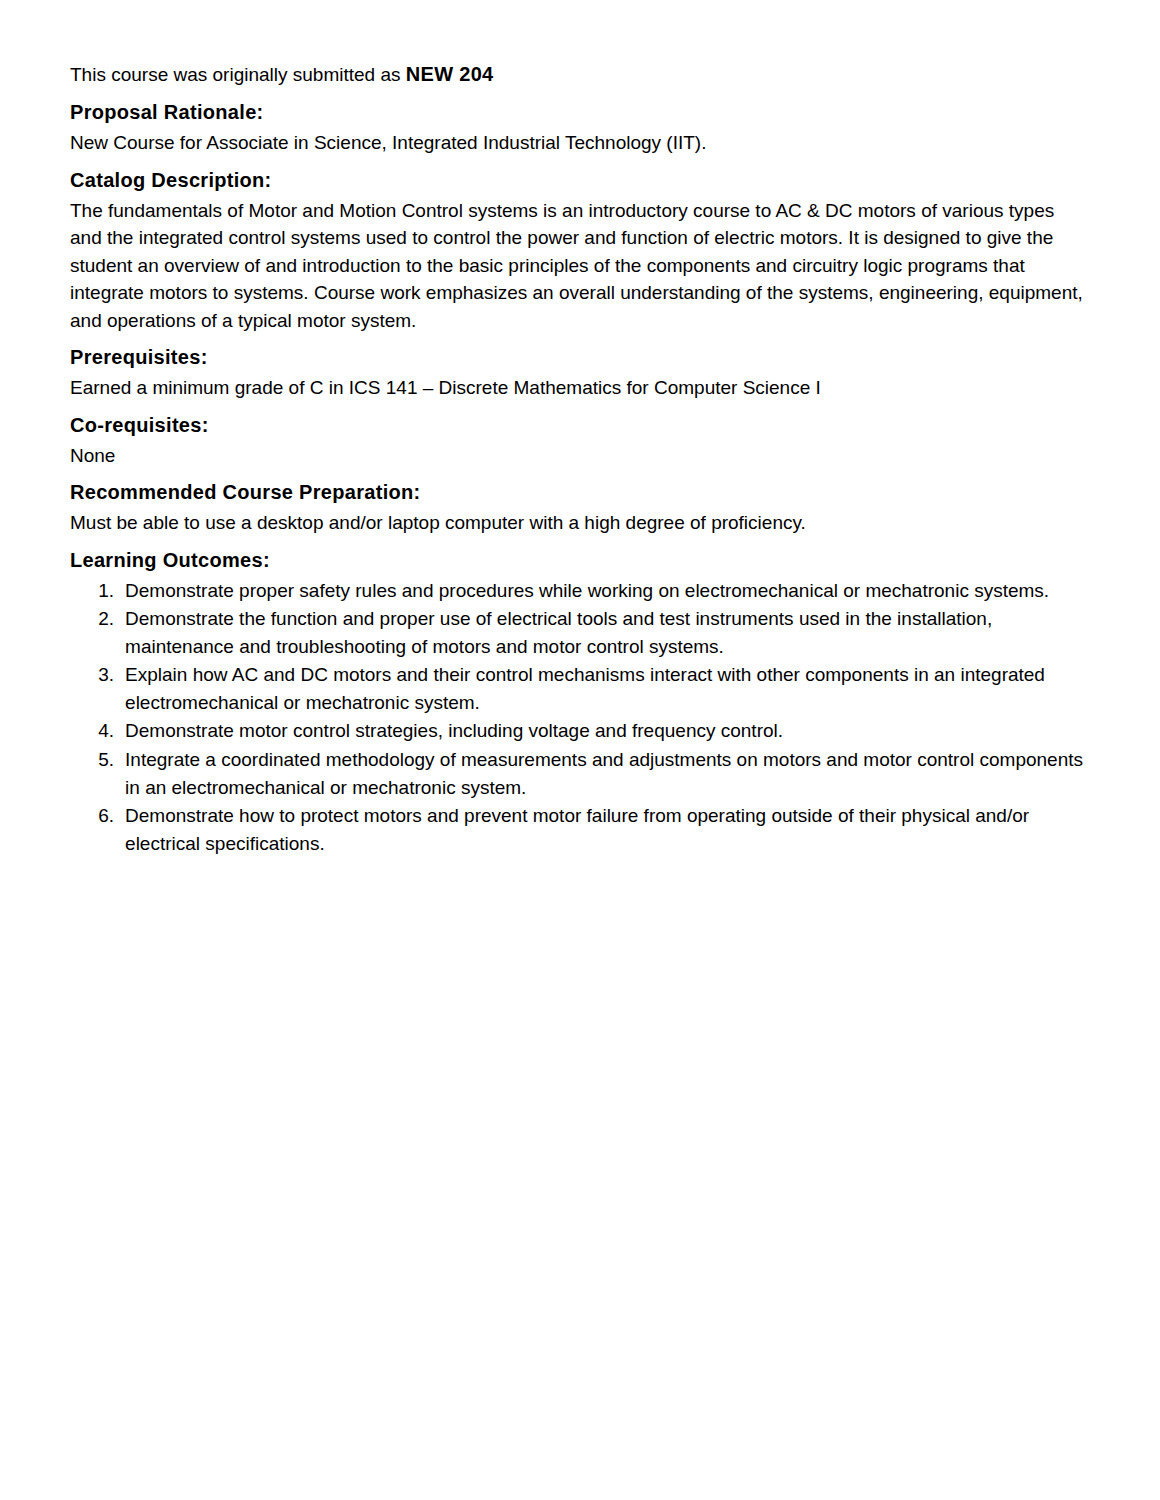This course was originally submitted as NEW 204
Proposal Rationale:
New Course for Associate in Science, Integrated Industrial Technology (IIT).
Catalog Description:
The fundamentals of Motor and Motion Control systems is an introductory course to AC & DC motors of various types and the integrated control systems used to control the power and function of electric motors. It is designed to give the student an overview of and introduction to the basic principles of the components and circuitry logic programs that integrate motors to systems. Course work emphasizes an overall understanding of the systems, engineering, equipment, and operations of a typical motor system.
Prerequisites:
Earned a minimum grade of C in ICS 141 – Discrete Mathematics for Computer Science I
Co-requisites:
None
Recommended Course Preparation:
Must be able to use a desktop and/or laptop computer with a high degree of proficiency.
Learning Outcomes:
Demonstrate proper safety rules and procedures while working on electromechanical or mechatronic systems.
Demonstrate the function and proper use of electrical tools and test instruments used in the installation, maintenance and troubleshooting of motors and motor control systems.
Explain how AC and DC motors and their control mechanisms interact with other components in an integrated electromechanical or mechatronic system.
Demonstrate motor control strategies, including voltage and frequency control.
Integrate a coordinated methodology of measurements and adjustments on motors and motor control components in an electromechanical or mechatronic system.
Demonstrate how to protect motors and prevent motor failure from operating outside of their physical and/or electrical specifications.